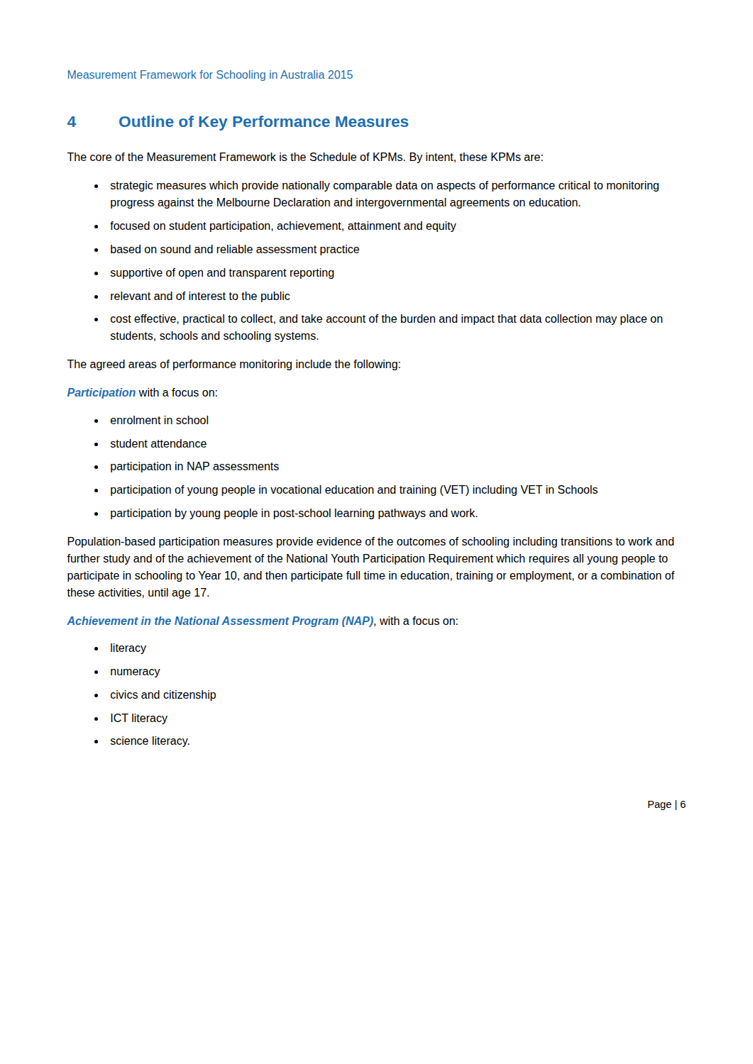Measurement Framework for Schooling in Australia 2015
4 Outline of Key Performance Measures
The core of the Measurement Framework is the Schedule of KPMs. By intent, these KPMs are:
strategic measures which provide nationally comparable data on aspects of performance critical to monitoring progress against the Melbourne Declaration and intergovernmental agreements on education.
focused on student participation, achievement, attainment and equity
based on sound and reliable assessment practice
supportive of open and transparent reporting
relevant and of interest to the public
cost effective, practical to collect, and take account of the burden and impact that data collection may place on students, schools and schooling systems.
The agreed areas of performance monitoring include the following:
Participation with a focus on:
enrolment in school
student attendance
participation in NAP assessments
participation of young people in vocational education and training (VET) including VET in Schools
participation by young people in post-school learning pathways and work.
Population-based participation measures provide evidence of the outcomes of schooling including transitions to work and further study and of the achievement of the National Youth Participation Requirement which requires all young people to participate in schooling to Year 10, and then participate full time in education, training or employment, or a combination of these activities, until age 17.
Achievement in the National Assessment Program (NAP), with a focus on:
literacy
numeracy
civics and citizenship
ICT literacy
science literacy.
Page | 6